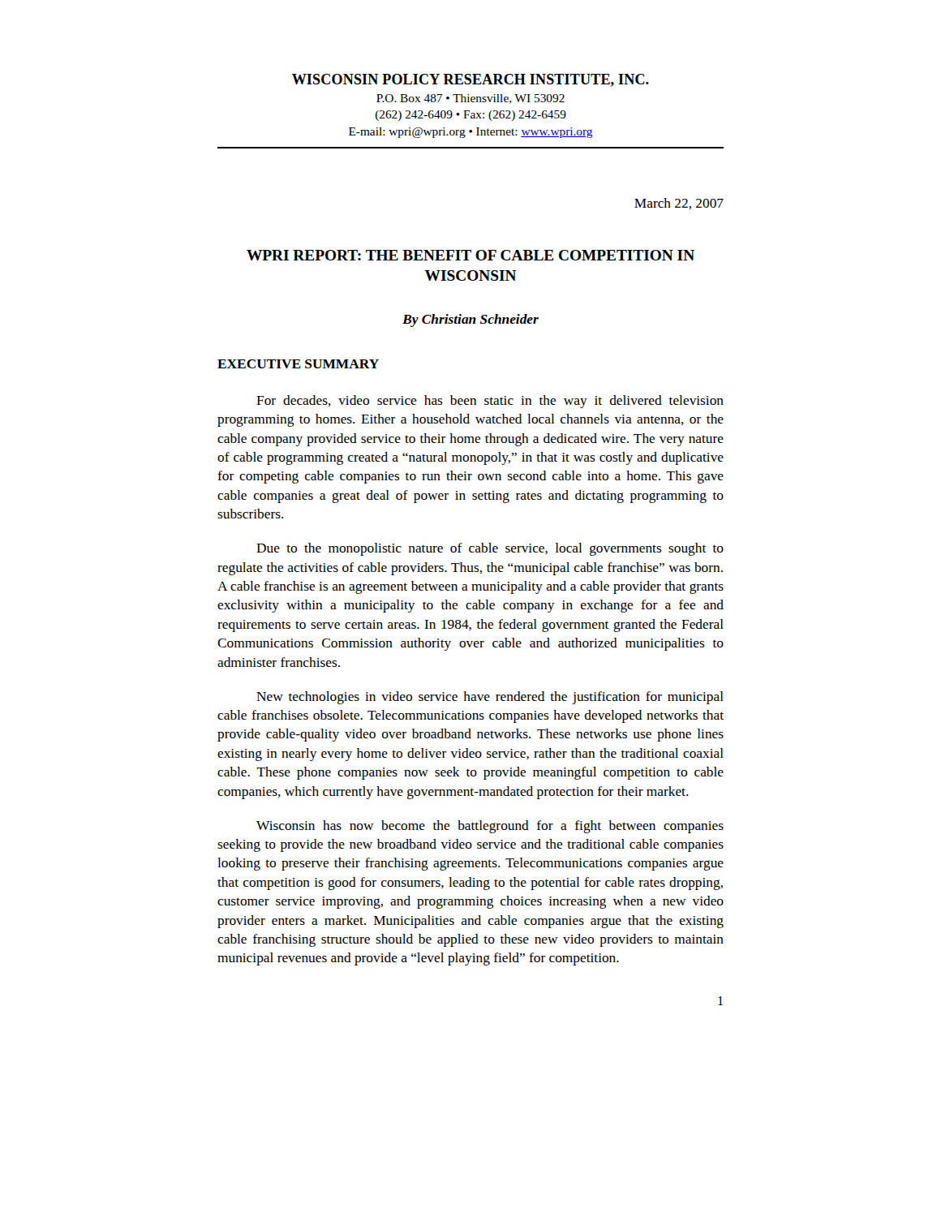WISCONSIN POLICY RESEARCH INSTITUTE, INC.
P.O. Box 487 • Thiensville, WI 53092
(262) 242-6409 • Fax: (262) 242-6459
E-mail: wpri@wpri.org • Internet: www.wpri.org
March 22, 2007
WPRI Report: The Benefit of Cable Competition in Wisconsin
By Christian Schneider
Executive Summary
For decades, video service has been static in the way it delivered television programming to homes. Either a household watched local channels via antenna, or the cable company provided service to their home through a dedicated wire. The very nature of cable programming created a “natural monopoly,” in that it was costly and duplicative for competing cable companies to run their own second cable into a home. This gave cable companies a great deal of power in setting rates and dictating programming to subscribers.
Due to the monopolistic nature of cable service, local governments sought to regulate the activities of cable providers. Thus, the “municipal cable franchise” was born. A cable franchise is an agreement between a municipality and a cable provider that grants exclusivity within a municipality to the cable company in exchange for a fee and requirements to serve certain areas. In 1984, the federal government granted the Federal Communications Commission authority over cable and authorized municipalities to administer franchises.
New technologies in video service have rendered the justification for municipal cable franchises obsolete. Telecommunications companies have developed networks that provide cable-quality video over broadband networks. These networks use phone lines existing in nearly every home to deliver video service, rather than the traditional coaxial cable. These phone companies now seek to provide meaningful competition to cable companies, which currently have government-mandated protection for their market.
Wisconsin has now become the battleground for a fight between companies seeking to provide the new broadband video service and the traditional cable companies looking to preserve their franchising agreements. Telecommunications companies argue that competition is good for consumers, leading to the potential for cable rates dropping, customer service improving, and programming choices increasing when a new video provider enters a market. Municipalities and cable companies argue that the existing cable franchising structure should be applied to these new video providers to maintain municipal revenues and provide a “level playing field” for competition.
1